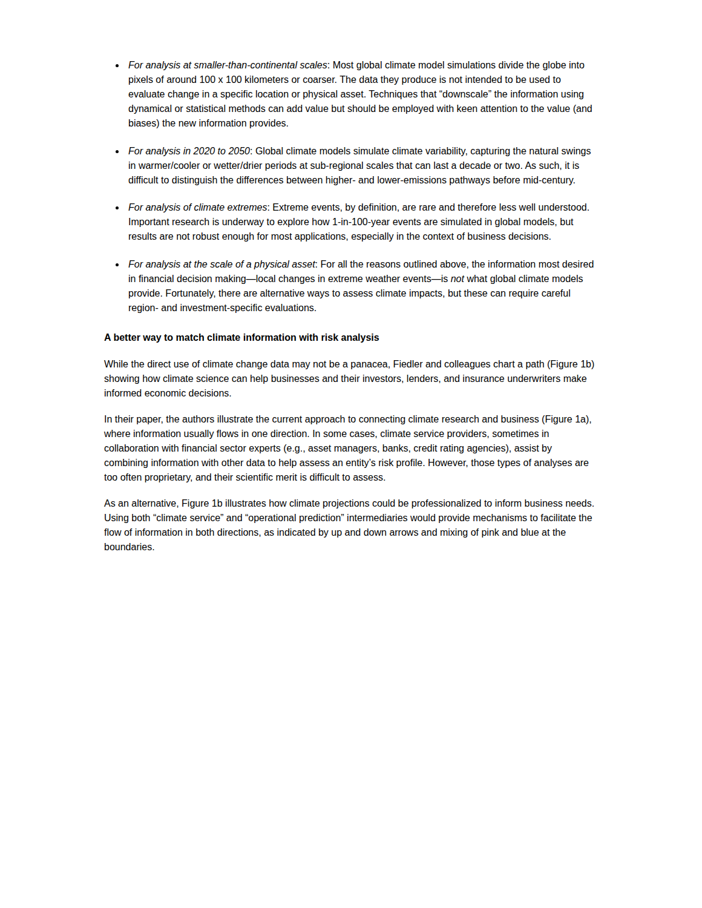For analysis at smaller-than-continental scales: Most global climate model simulations divide the globe into pixels of around 100 x 100 kilometers or coarser. The data they produce is not intended to be used to evaluate change in a specific location or physical asset. Techniques that “downscale” the information using dynamical or statistical methods can add value but should be employed with keen attention to the value (and biases) the new information provides.
For analysis in 2020 to 2050: Global climate models simulate climate variability, capturing the natural swings in warmer/cooler or wetter/drier periods at sub-regional scales that can last a decade or two. As such, it is difficult to distinguish the differences between higher- and lower-emissions pathways before mid-century.
For analysis of climate extremes: Extreme events, by definition, are rare and therefore less well understood. Important research is underway to explore how 1-in-100-year events are simulated in global models, but results are not robust enough for most applications, especially in the context of business decisions.
For analysis at the scale of a physical asset: For all the reasons outlined above, the information most desired in financial decision making—local changes in extreme weather events—is not what global climate models provide. Fortunately, there are alternative ways to assess climate impacts, but these can require careful region- and investment-specific evaluations.
A better way to match climate information with risk analysis
While the direct use of climate change data may not be a panacea, Fiedler and colleagues chart a path (Figure 1b) showing how climate science can help businesses and their investors, lenders, and insurance underwriters make informed economic decisions.
In their paper, the authors illustrate the current approach to connecting climate research and business (Figure 1a), where information usually flows in one direction. In some cases, climate service providers, sometimes in collaboration with financial sector experts (e.g., asset managers, banks, credit rating agencies), assist by combining information with other data to help assess an entity’s risk profile. However, those types of analyses are too often proprietary, and their scientific merit is difficult to assess.
As an alternative, Figure 1b illustrates how climate projections could be professionalized to inform business needs. Using both “climate service” and “operational prediction” intermediaries would provide mechanisms to facilitate the flow of information in both directions, as indicated by up and down arrows and mixing of pink and blue at the boundaries.